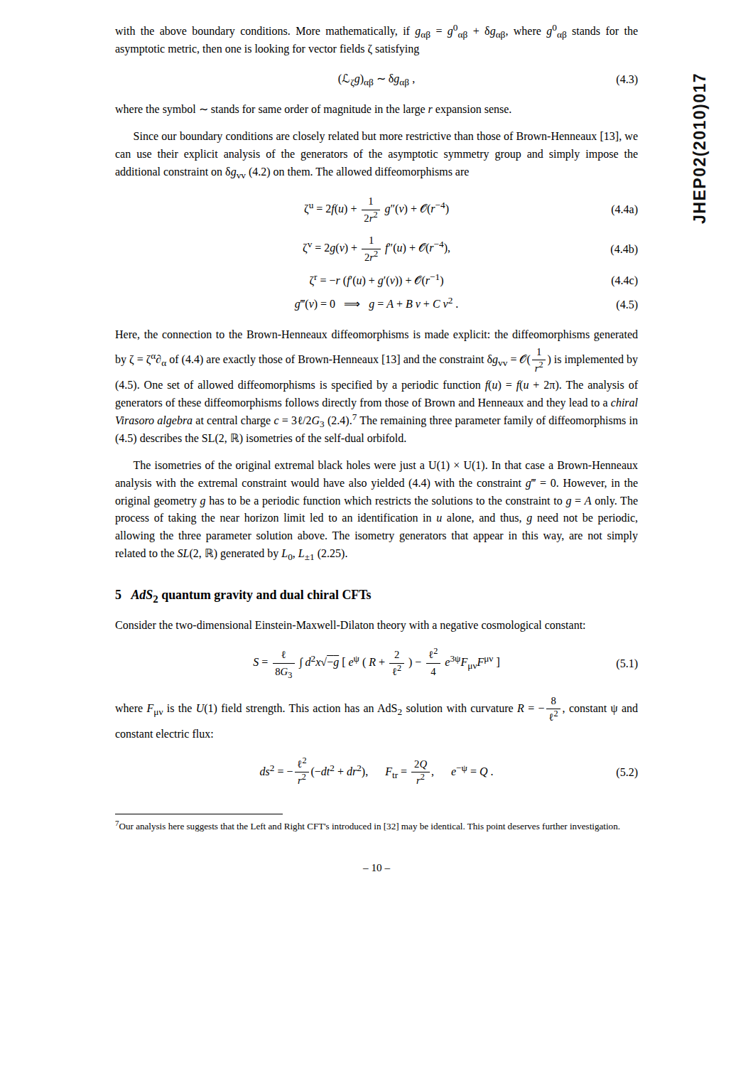JHEP02(2010)017
with the above boundary conditions. More mathematically, if gαβ = g0αβ + δgαβ, where g0αβ stands for the asymptotic metric, then one is looking for vector fields ζ satisfying
(ℒζg)αβ ∼ δgαβ , (4.3)
where the symbol ∼ stands for same order of magnitude in the large r expansion sense.
Since our boundary conditions are closely related but more restrictive than those of Brown-Henneaux [13], we can use their explicit analysis of the generators of the asymptotic symmetry group and simply impose the additional constraint on δgvv (4.2) on them. The allowed diffeomorphisms are
ζu = 2f(u) + 12r2 g″(v) + 𝒪(r−4) (4.4a)
ζv = 2g(v) + 12r2 f″(u) + 𝒪(r−4), (4.4b)
ζr = −r (f′(u) + g′(v)) + 𝒪(r−1) (4.4c)
g‴(v) = 0 ⟹ g = A + B v + C v2 . (4.5)
Here, the connection to the Brown-Henneaux diffeomorphisms is made explicit: the diffeomorphisms generated by ζ = ζα∂α of (4.4) are exactly those of Brown-Henneaux [13] and the constraint δgvv = 𝒪(1 r2) is implemented by (4.5). One set of allowed diffeomorphisms is specified by a periodic function f(u) = f(u + 2π). The analysis of generators of these diffeomorphisms follows directly from those of Brown and Henneaux and they lead to a chiral Virasoro algebra at central charge c = 3ℓ/2G3 (2.4).7 The remaining three parameter family of diffeomorphisms in (4.5) describes the SL(2, ℝ) isometries of the self-dual orbifold.
The isometries of the original extremal black holes were just a U(1) × U(1). In that case a Brown-Henneaux analysis with the extremal constraint would have also yielded (4.4) with the constraint g‴ = 0. However, in the original geometry g has to be a periodic function which restricts the solutions to the constraint to g = A only. The process of taking the near horizon limit led to an identification in u alone, and thus, g need not be periodic, allowing the three parameter solution above. The isometry generators that appear in this way, are not simply related to the SL(2, ℝ) generated by L0, L±1 (2.25).
5 AdS2 quantum gravity and dual chiral CFTs
Consider the two-dimensional Einstein-Maxwell-Dilaton theory with a negative cosmological constant:
S = ℓ 8G3 ∫ d2x√−g [ eψ ( R + 2 ℓ2 ) − ℓ24 e3ψFμνFμν ] (5.1)
where Fμν is the U(1) field strength. This action has an AdS2 solution with curvature R = −8 ℓ2, constant ψ and constant electric flux:
ds2 = −ℓ2 r2(−dt2 + dr2), Ftr = 2Q r2, e−ψ = Q . (5.2)
7Our analysis here suggests that the Left and Right CFT's introduced in [32] may be identical. This point deserves further investigation.
– 10 –